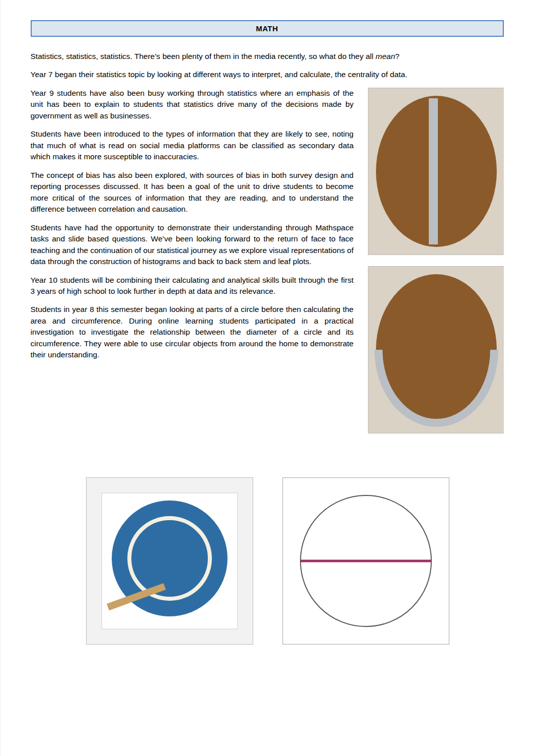MATH
Statistics, statistics, statistics. There’s been plenty of them in the media recently, so what do they all mean?
Year 7 began their statistics topic by looking at different ways to interpret, and calculate, the centrality of data.
Year 9 students have also been busy working through statistics where an emphasis of the unit has been to explain to students that statistics drive many of the decisions made by government as well as businesses.
Students have been introduced to the types of information that they are likely to see, noting that much of what is read on social media platforms can be classified as secondary data which makes it more susceptible to inaccuracies.
The concept of bias has also been explored, with sources of bias in both survey design and reporting processes discussed. It has been a goal of the unit to drive students to become more critical of the sources of information that they are reading, and to understand the difference between correlation and causation.
Students have had the opportunity to demonstrate their understanding through Mathspace tasks and slide based questions. We’ve been looking forward to the return of face to face teaching and the continuation of our statistical journey as we explore visual representations of data through the construction of histograms and back to back stem and leaf plots.
Year 10 students will be combining their calculating and analytical skills built through the first 3 years of high school to look further in depth at data and its relevance.
Students in year 8 this semester began looking at parts of a circle before then calculating the area and circumference. During online learning students participated in a practical investigation to investigate the relationship between the diameter of a circle and its circumference. They were able to use circular objects from around the home to demonstrate their understanding.